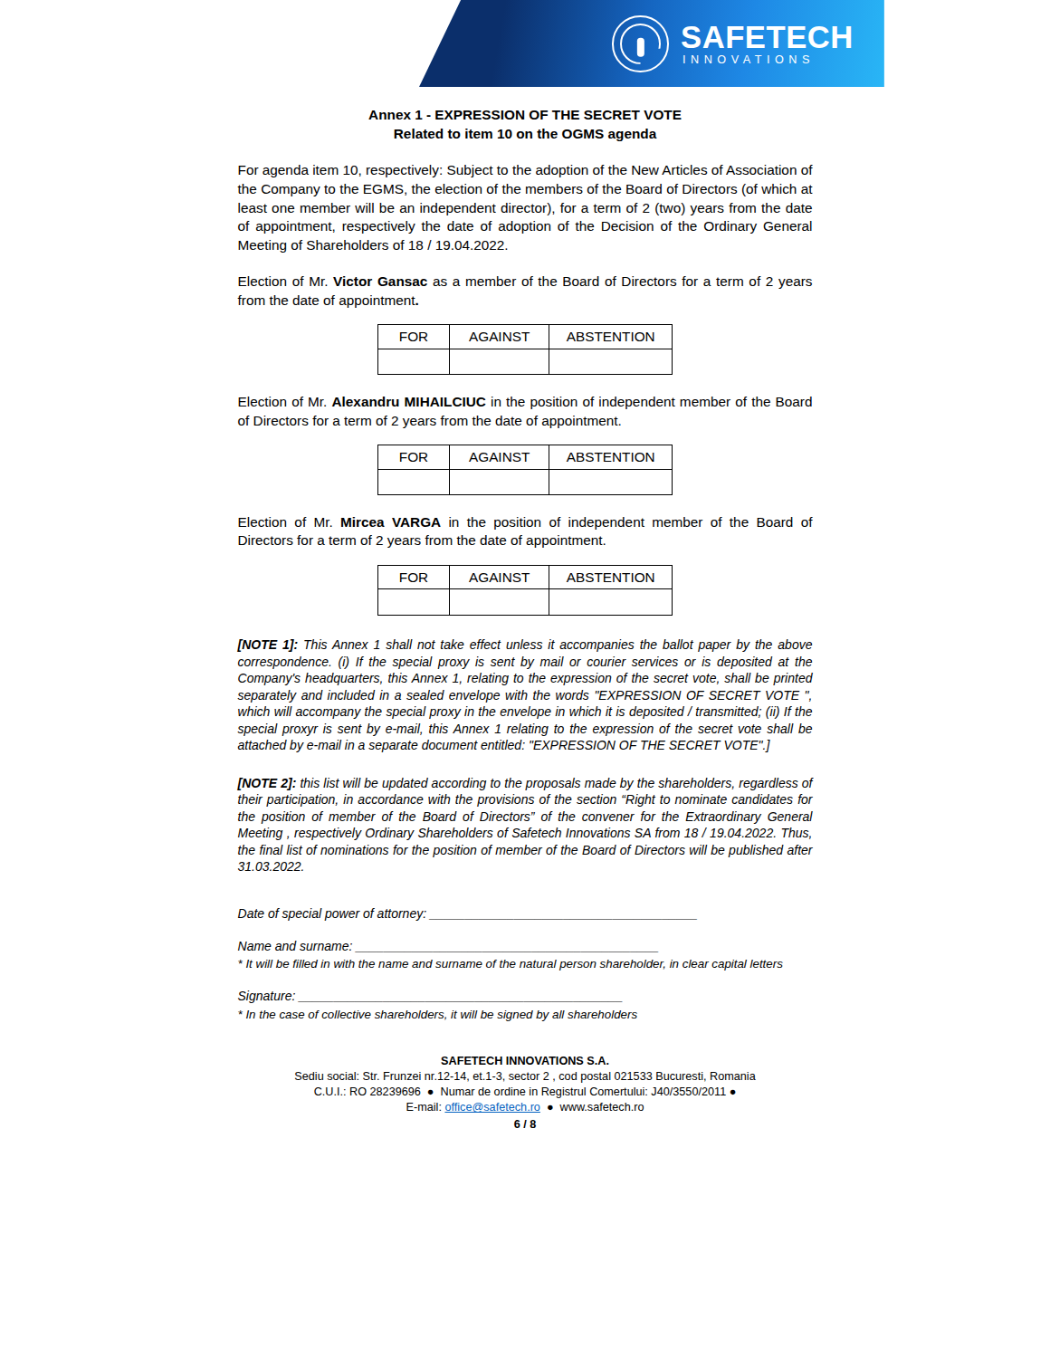SAFETECH
INNOVATIONS
Annex 1 - EXPRESSION OF THE SECRET VOTE Related to item 10 on the OGMS agenda
For agenda item 10, respectively: Subject to the adoption of the New Articles of Association of the Company to the EGMS, the election of the members of the Board of Directors (of which at least one member will be an independent director), for a term of 2 (two) years from the date of appointment, respectively the date of adoption of the Decision of the Ordinary General Meeting of Shareholders of 18 / 19.04.2022.
Election of Mr. Victor Gansac as a member of the Board of Directors for a term of 2 years from the date of appointment.
| FOR | AGAINST | ABSTENTION |
Election of Mr. Alexandru MIHAILCIUC in the position of independent member of the Board of Directors for a term of 2 years from the date of appointment.
| FOR | AGAINST | ABSTENTION |
Election of Mr. Mircea VARGA in the position of independent member of the Board of Directors for a term of 2 years from the date of appointment.
| FOR | AGAINST | ABSTENTION |
[NOTE 1]: This Annex 1 shall not take effect unless it accompanies the ballot paper by the above correspondence. (i) If the special proxy is sent by mail or courier services or is deposited at the Company's headquarters, this Annex 1, relating to the expression of the secret vote, shall be printed separately and included in a sealed envelope with the words "EXPRESSION OF SECRET VOTE ", which will accompany the special proxy in the envelope in which it is deposited / transmitted; (ii) If the special proxyr is sent by e-mail, this Annex 1 relating to the expression of the secret vote shall be attached by e-mail in a separate document entitled: "EXPRESSION OF THE SECRET VOTE".]
[NOTE 2]: this list will be updated according to the proposals made by the shareholders, regardless of their participation, in accordance with the provisions of the section “Right to nominate candidates for the position of member of the Board of Directors” of the convener for the Extraordinary General Meeting , respectively Ordinary Shareholders of Safetech Innovations SA from 18 / 19.04.2022. Thus, the final list of nominations for the position of member of the Board of Directors will be published after 31.03.2022.
Date of special power of attorney: ______________________________________
Name and surname: ___________________________________________
* It will be filled in with the name and surname of the natural person shareholder, in clear capital letters
Signature: ______________________________________________
* In the case of collective shareholders, it will be signed by all shareholders
SAFETECH INNOVATIONS S.A.
Sediu social: Str. Frunzei nr.12-14, et.1-3, sector 2 , cod postal 021533 Bucuresti, Romania
C.U.I.: RO 28239696 ● Numar de ordine in Registrul Comertului: J40/3550/2011 ●
E-mail: office@safetech.ro ● www.safetech.ro
6 / 8